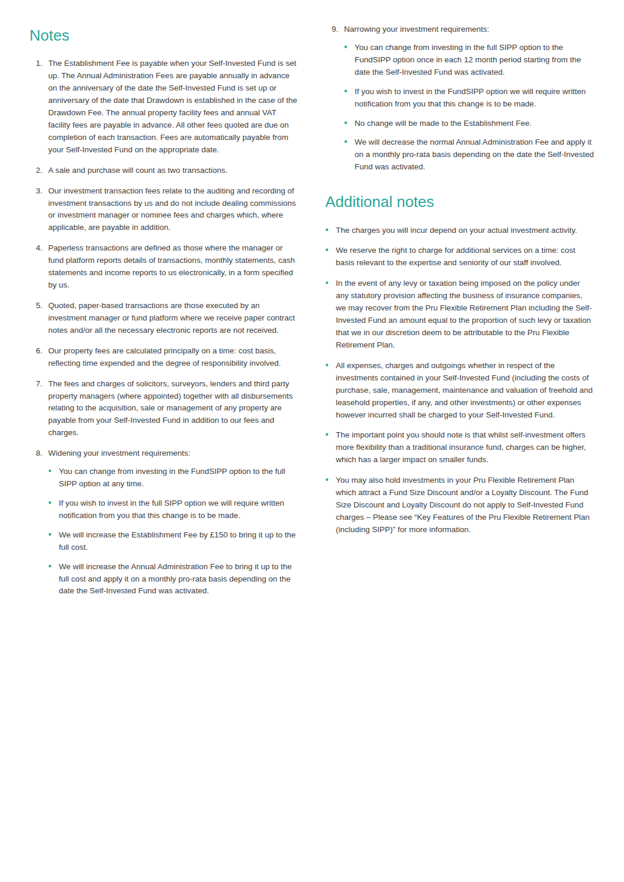Notes
The Establishment Fee is payable when your Self-Invested Fund is set up. The Annual Administration Fees are payable annually in advance on the anniversary of the date the Self-Invested Fund is set up or anniversary of the date that Drawdown is established in the case of the Drawdown Fee. The annual property facility fees and annual VAT facility fees are payable in advance. All other fees quoted are due on completion of each transaction. Fees are automatically payable from your Self-Invested Fund on the appropriate date.
A sale and purchase will count as two transactions.
Our investment transaction fees relate to the auditing and recording of investment transactions by us and do not include dealing commissions or investment manager or nominee fees and charges which, where applicable, are payable in addition.
Paperless transactions are defined as those where the manager or fund platform reports details of transactions, monthly statements, cash statements and income reports to us electronically, in a form specified by us.
Quoted, paper-based transactions are those executed by an investment manager or fund platform where we receive paper contract notes and/or all the necessary electronic reports are not received.
Our property fees are calculated principally on a time: cost basis, reflecting time expended and the degree of responsibility involved.
The fees and charges of solicitors, surveyors, lenders and third party property managers (where appointed) together with all disbursements relating to the acquisition, sale or management of any property are payable from your Self-Invested Fund in addition to our fees and charges.
Widening your investment requirements:
You can change from investing in the FundSIPP option to the full SIPP option at any time.
If you wish to invest in the full SIPP option we will require written notification from you that this change is to be made.
We will increase the Establishment Fee by £150 to bring it up to the full cost.
We will increase the Annual Administration Fee to bring it up to the full cost and apply it on a monthly pro-rata basis depending on the date the Self-Invested Fund was activated.
Narrowing your investment requirements:
You can change from investing in the full SIPP option to the FundSIPP option once in each 12 month period starting from the date the Self-Invested Fund was activated.
If you wish to invest in the FundSIPP option we will require written notification from you that this change is to be made.
No change will be made to the Establishment Fee.
We will decrease the normal Annual Administration Fee and apply it on a monthly pro-rata basis depending on the date the Self-Invested Fund was activated.
Additional notes
The charges you will incur depend on your actual investment activity.
We reserve the right to charge for additional services on a time: cost basis relevant to the expertise and seniority of our staff involved.
In the event of any levy or taxation being imposed on the policy under any statutory provision affecting the business of insurance companies, we may recover from the Pru Flexible Retirement Plan including the Self-Invested Fund an amount equal to the proportion of such levy or taxation that we in our discretion deem to be attributable to the Pru Flexible Retirement Plan.
All expenses, charges and outgoings whether in respect of the investments contained in your Self-Invested Fund (including the costs of purchase, sale, management, maintenance and valuation of freehold and leasehold properties, if any, and other investments) or other expenses however incurred shall be charged to your Self-Invested Fund.
The important point you should note is that whilst self-investment offers more flexibility than a traditional insurance fund, charges can be higher, which has a larger impact on smaller funds.
You may also hold investments in your Pru Flexible Retirement Plan which attract a Fund Size Discount and/or a Loyalty Discount. The Fund Size Discount and Loyalty Discount do not apply to Self-Invested Fund charges – Please see “Key Features of the Pru Flexible Retirement Plan (including SIPP)” for more information.